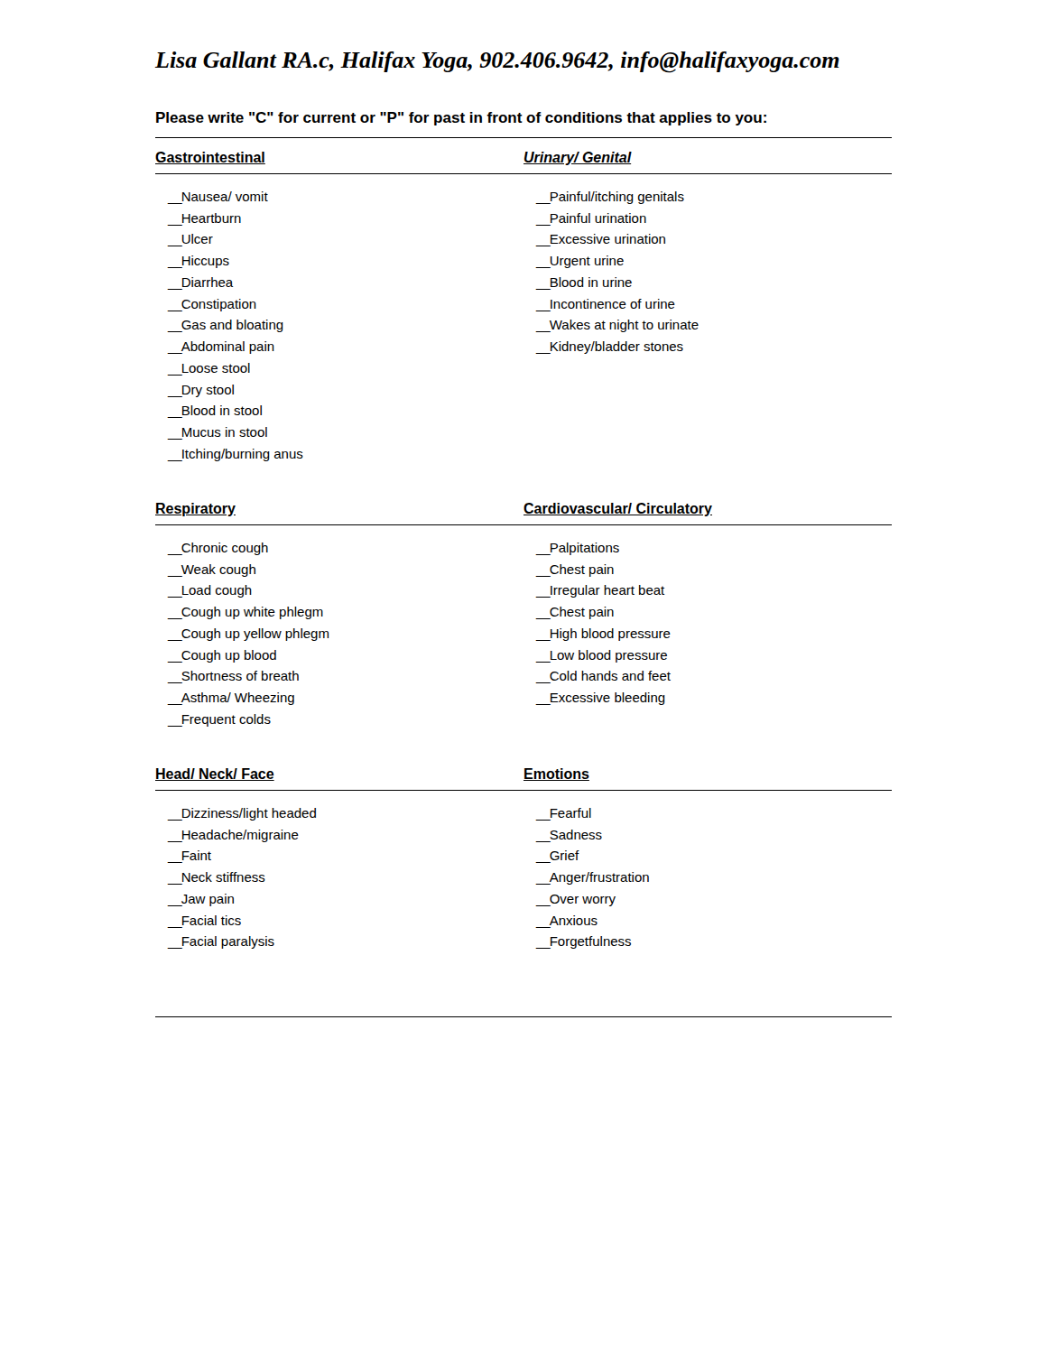Lisa Gallant RA.c, Halifax Yoga, 902.406.9642, info@halifaxyoga.com
Please write "C" for current or "P" for past in front of conditions that applies to you:
| Gastrointestinal | Urinary/ Genital |
| --- | --- |
| __ Nausea/ vomit __ Heartburn __ Ulcer __ Hiccups __ Diarrhea __ Constipation __ Gas and bloating __ Abdominal pain __ Loose stool __ Dry stool __ Blood in stool __ Mucus in stool __ Itching/burning anus | __ Painful/itching genitals __ Painful urination __ Excessive urination __ Urgent urine __ Blood in urine __ Incontinence of urine __ Wakes at night to urinate __ Kidney/bladder stones |
| Respiratory | Cardiovascular/ Circulatory |
| --- | --- |
| __ Chronic cough __ Weak cough __ Load cough __ Cough up white phlegm __ Cough up yellow phlegm __ Cough up blood __ Shortness of breath __ Asthma/ Wheezing __ Frequent colds | __ Palpitations __ Chest pain __ Irregular heart beat __ Chest pain __ High blood pressure __ Low blood pressure __ Cold hands and feet __ Excessive bleeding |
| Head/ Neck/ Face | Emotions |
| --- | --- |
| __ Dizziness/light headed __ Headache/migraine __ Faint __ Neck stiffness __ Jaw pain __ Facial tics __ Facial paralysis | __ Fearful __ Sadness __ Grief __ Anger/frustration __ Over worry __ Anxious __ Forgetfulness |